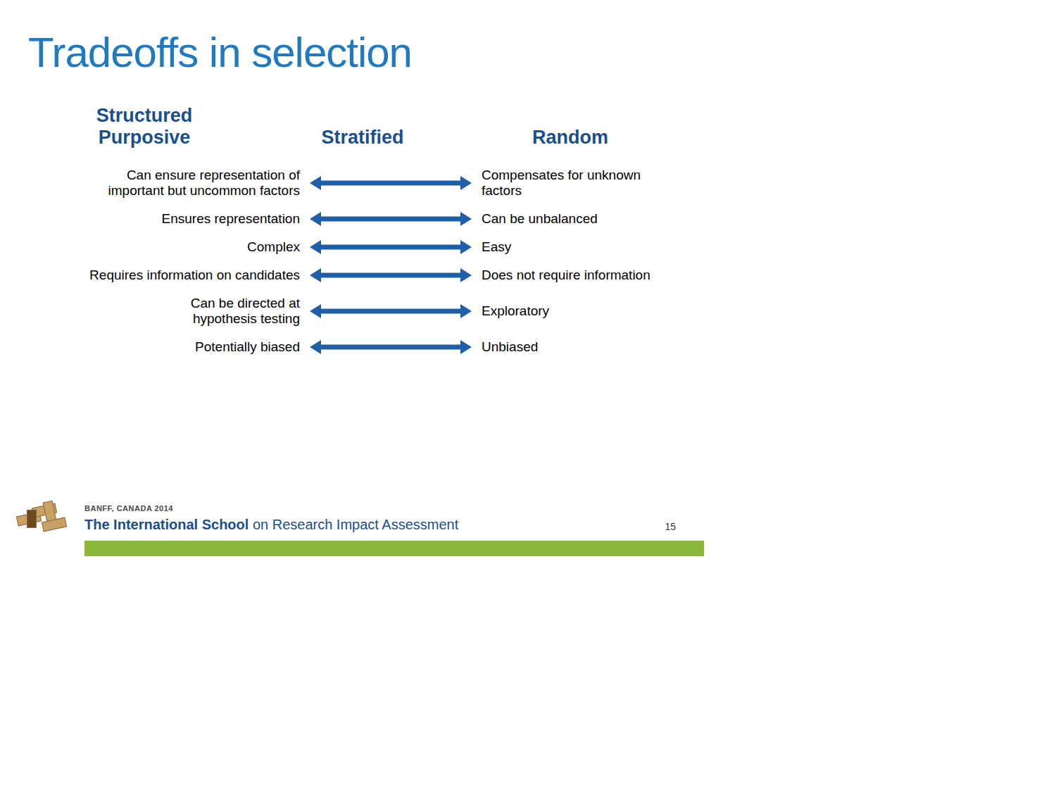Tradeoffs in selection
Structured
Purposive
Stratified
Random
| Can ensure representation of important but uncommon factors | | Compensates for unknown factors |
| Ensures representation | | Can be unbalanced |
| Complex | | Easy |
| Requires information on candidates | | Does not require information |
| Can be directed at hypothesis testing | | Exploratory |
| Potentially biased | | Unbiased |
BANFF, CANADA 2014
The International School on Research Impact Assessment
15